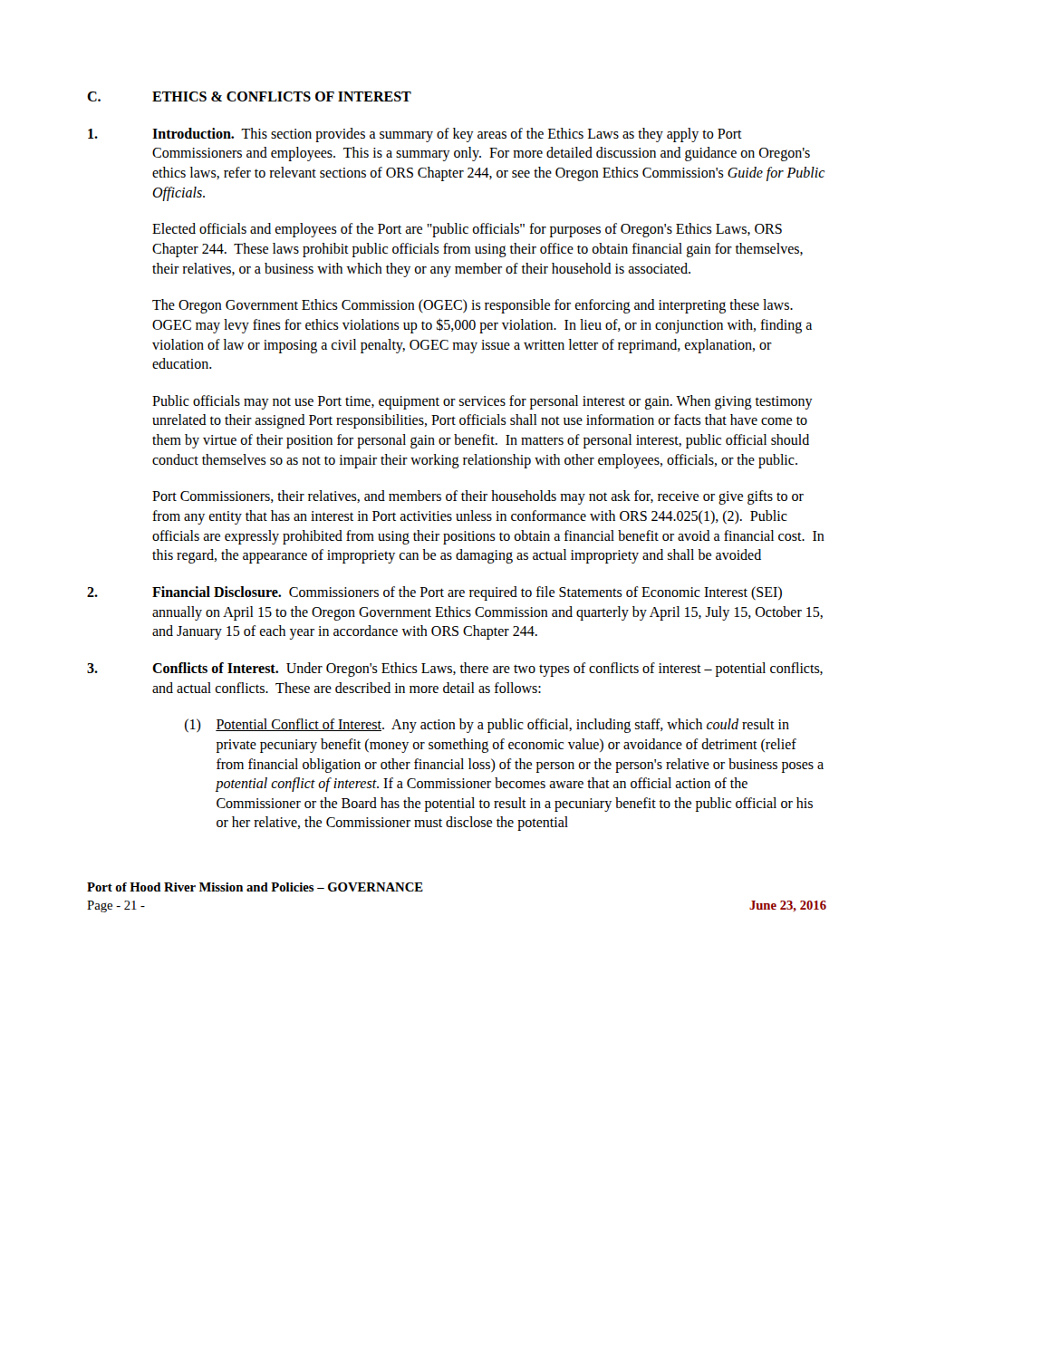C.
ETHICS & CONFLICTS OF INTEREST
1.
Introduction. This section provides a summary of key areas of the Ethics Laws as they apply to Port Commissioners and employees. This is a summary only. For more detailed discussion and guidance on Oregon's ethics laws, refer to relevant sections of ORS Chapter 244, or see the Oregon Ethics Commission's Guide for Public Officials.
Elected officials and employees of the Port are "public officials" for purposes of Oregon's Ethics Laws, ORS Chapter 244. These laws prohibit public officials from using their office to obtain financial gain for themselves, their relatives, or a business with which they or any member of their household is associated.
The Oregon Government Ethics Commission (OGEC) is responsible for enforcing and interpreting these laws. OGEC may levy fines for ethics violations up to $5,000 per violation. In lieu of, or in conjunction with, finding a violation of law or imposing a civil penalty, OGEC may issue a written letter of reprimand, explanation, or education.
Public officials may not use Port time, equipment or services for personal interest or gain. When giving testimony unrelated to their assigned Port responsibilities, Port officials shall not use information or facts that have come to them by virtue of their position for personal gain or benefit. In matters of personal interest, public official should conduct themselves so as not to impair their working relationship with other employees, officials, or the public.
Port Commissioners, their relatives, and members of their households may not ask for, receive or give gifts to or from any entity that has an interest in Port activities unless in conformance with ORS 244.025(1), (2). Public officials are expressly prohibited from using their positions to obtain a financial benefit or avoid a financial cost. In this regard, the appearance of impropriety can be as damaging as actual impropriety and shall be avoided
2.
Financial Disclosure. Commissioners of the Port are required to file Statements of Economic Interest (SEI) annually on April 15 to the Oregon Government Ethics Commission and quarterly by April 15, July 15, October 15, and January 15 of each year in accordance with ORS Chapter 244.
3.
Conflicts of Interest. Under Oregon's Ethics Laws, there are two types of conflicts of interest – potential conflicts, and actual conflicts. These are described in more detail as follows:
(1)
Potential Conflict of Interest. Any action by a public official, including staff, which could result in private pecuniary benefit (money or something of economic value) or avoidance of detriment (relief from financial obligation or other financial loss) of the person or the person's relative or business poses a potential conflict of interest. If a Commissioner becomes aware that an official action of the Commissioner or the Board has the potential to result in a pecuniary benefit to the public official or his or her relative, the Commissioner must disclose the potential
Port of Hood River Mission and Policies – GOVERNANCE
Page - 21 -
June 23, 2016